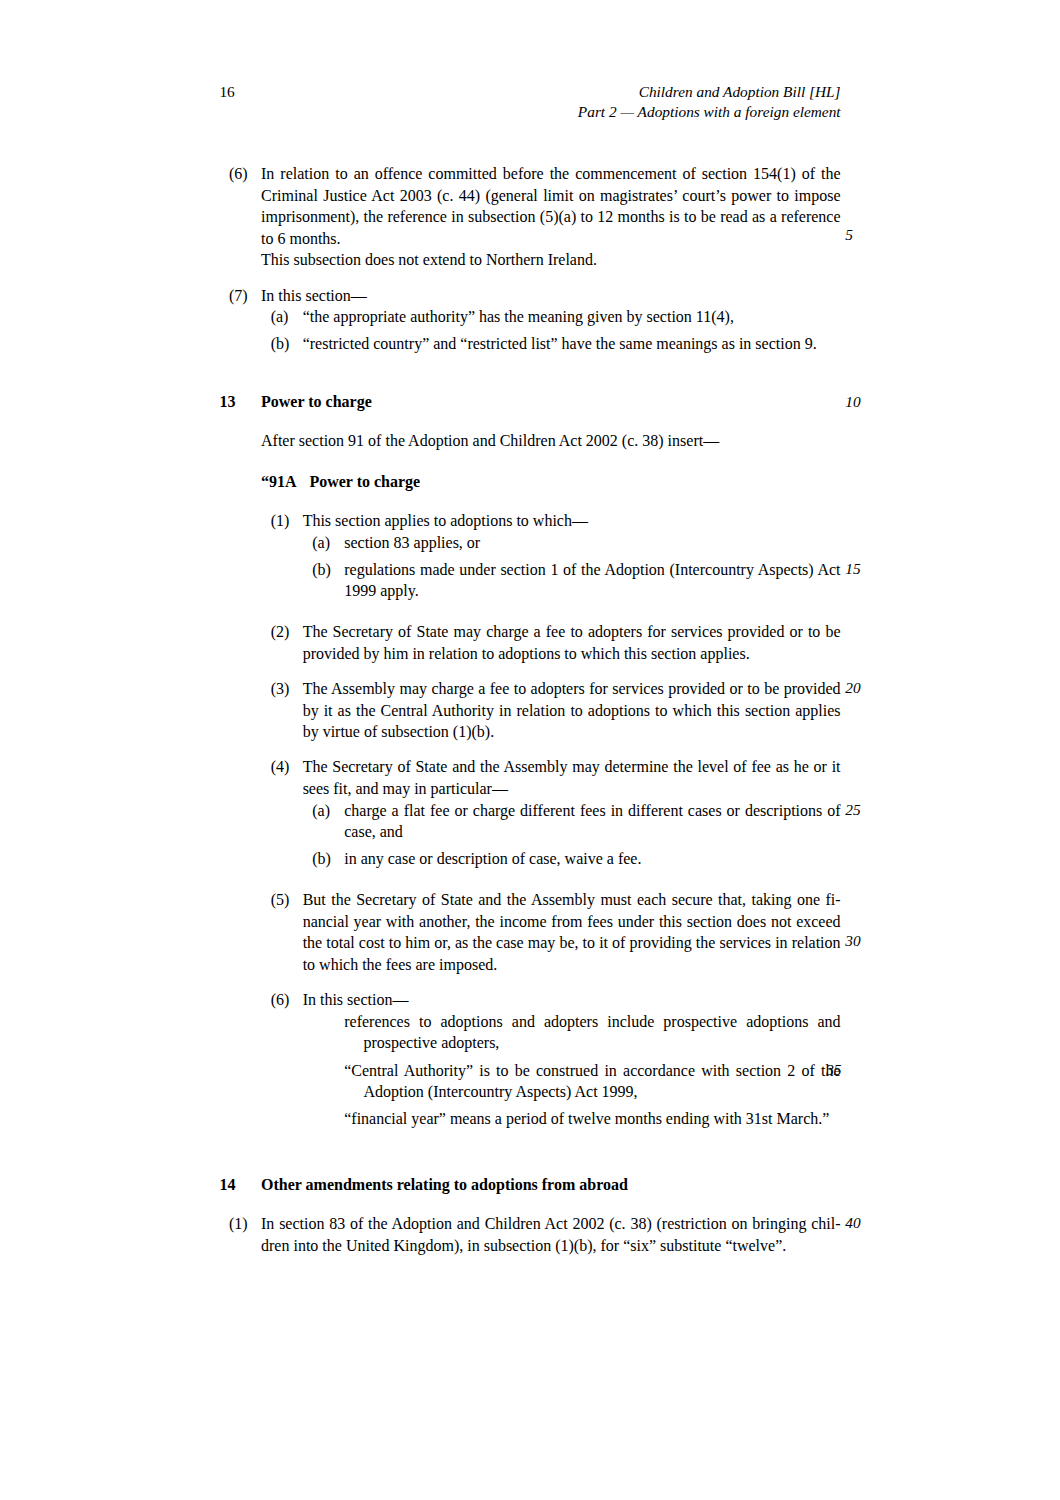16
Children and Adoption Bill [HL]
Part 2 — Adoptions with a foreign element
(6)
In relation to an offence committed before the commencement of section 154(1) of the Criminal Justice Act 2003 (c. 44) (general limit on magistrates’ court’s power to impose imprisonment), the reference in subsection (5)(a) to 12 months is to be read as a reference to 6 months.
This subsection does not extend to Northern Ireland. 5
(7)
In this section—
(a)
“the appropriate authority” has the meaning given by section 11(4),
(b)
“restricted country” and “restricted list” have the same meanings as in section 9.
13
Power to charge
10
After section 91 of the Adoption and Children Act 2002 (c. 38) insert—
“91APower to charge
(1)
This section applies to adoptions to which—
(a)
section 83 applies, or
(b)
regulations made under section 1 of the Adoption (Intercountry Aspects) Act 1999 apply. 15
(2)
The Secretary of State may charge a fee to adopters for services provided or to be provided by him in relation to adoptions to which this section applies.
(3)
The Assembly may charge a fee to adopters for services provided or to be provided by it as the Central Authority in relation to adoptions to which this section applies by virtue of subsection (1)(b). 20
(4)
The Secretary of State and the Assembly may determine the level of fee as he or it sees fit, and may in particular—
(a)
charge a flat fee or charge different fees in different cases or descriptions of case, and 25
(b)
in any case or description of case, waive a fee.
(5)
But the Secretary of State and the Assembly must each secure that, taking one financial year with another, the income from fees under this section does not exceed the total cost to him or, as the case may be, to it of providing the services in relation to which the fees are imposed. 30
(6)
In this section—
references to adoptions and adopters include prospective adoptions and prospective adopters,
“Central Authority” is to be construed in accordance with section 2 of the Adoption (Intercountry Aspects) Act 1999, 35
“financial year” means a period of twelve months ending with 31st March.”
14
Other amendments relating to adoptions from abroad
(1)
In section 83 of the Adoption and Children Act 2002 (c. 38) (restriction on bringing children into the United Kingdom), in subsection (1)(b), for “six” substitute “twelve”. 40